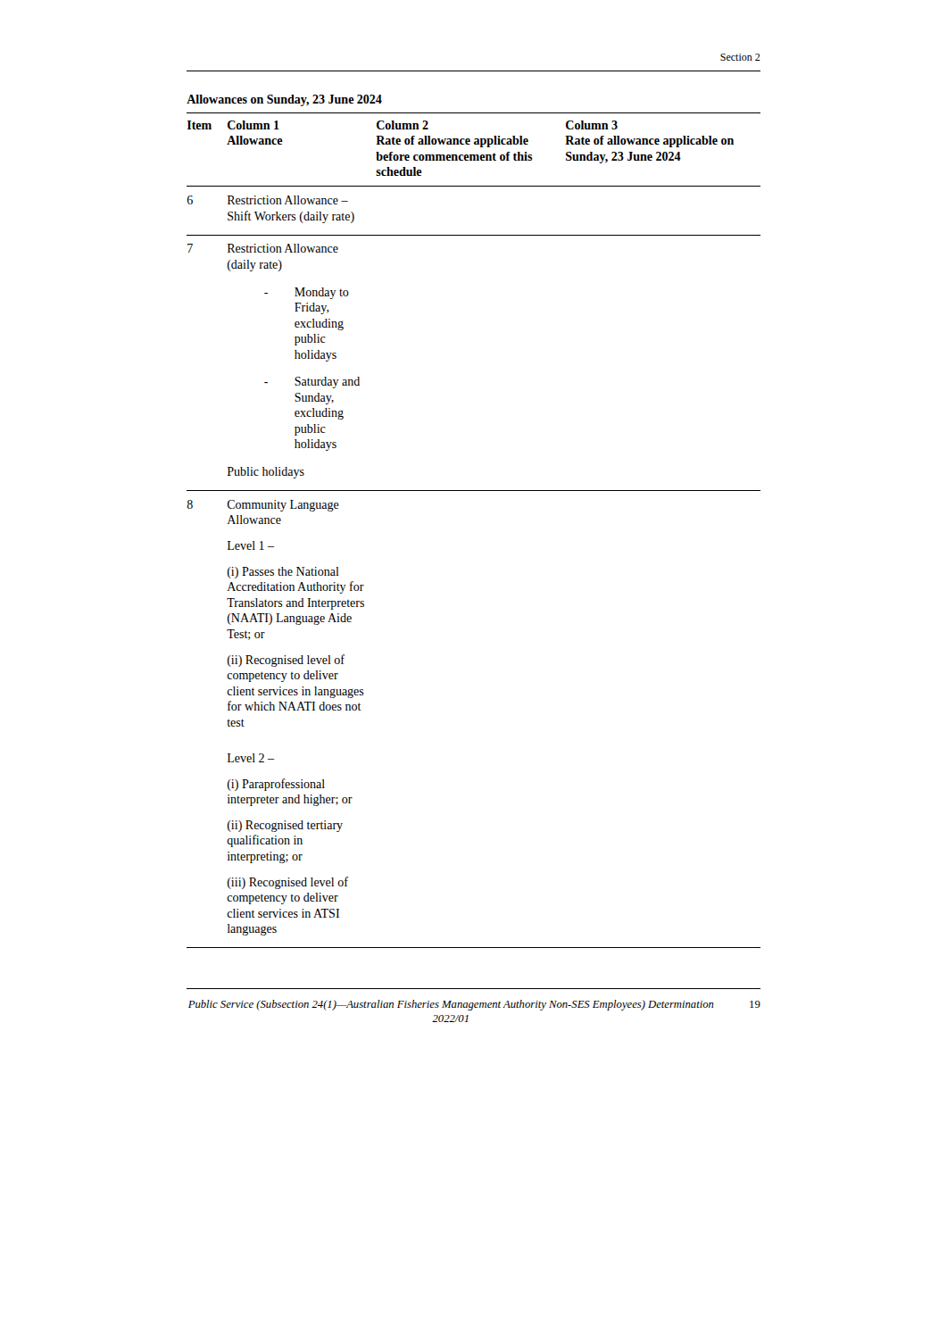Section 2
Allowances on Sunday, 23 June 2024
| Item | Column 1 Allowance | Column 2 Rate of allowance applicable before commencement of this schedule | Column 3 Rate of allowance applicable on Sunday, 23 June 2024 |
| --- | --- | --- | --- |
| 6 | Restriction Allowance – Shift Workers (daily rate) | | |
| 7 | Restriction Allowance (daily rate) Monday to Friday, excluding public holidays Saturday and Sunday, excluding public holidays Public holidays | | |
| 8 | Community Language Allowance Level 1 – (i) Passes the National Accreditation Authority for Translators and Interpreters (NAATI) Language Aide Test; or (ii) Recognised level of competency to deliver client services in languages for which NAATI does not test Level 2 – (i) Paraprofessional interpreter and higher; or (ii) Recognised tertiary qualification in interpreting; or (iii) Recognised level of competency to deliver client services in ATSI languages | | |
Public Service (Subsection 24(1)—Australian Fisheries Management Authority Non-SES Employees) Determination 2022/01
19